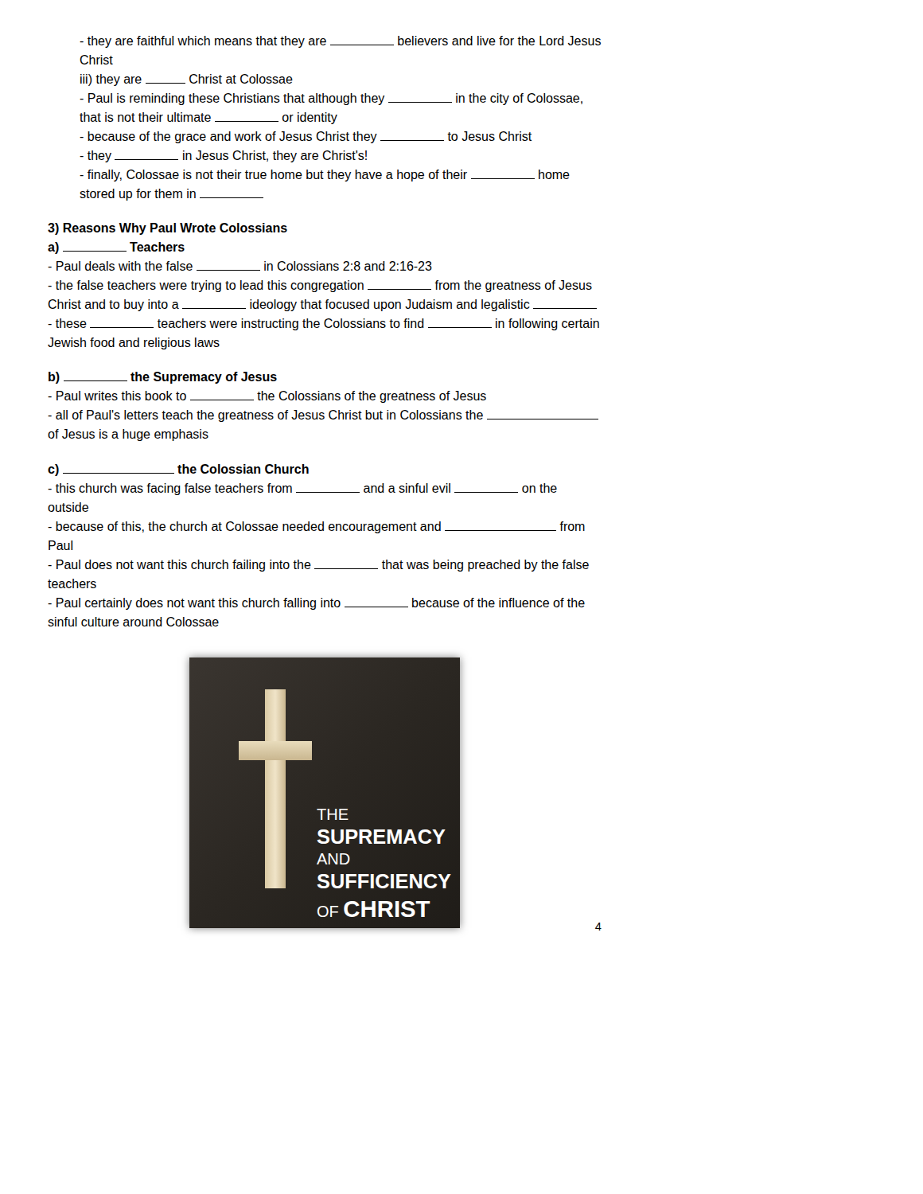- they are faithful which means that they are believers and live for the Lord Jesus Christ
iii) they are Christ at Colossae
- Paul is reminding these Christians that although they in the city of Colossae, that is not their ultimate or identity
- because of the grace and work of Jesus Christ they to Jesus Christ
- they in Jesus Christ, they are Christ's!
- finally, Colossae is not their true home but they have a hope of their home stored up for them in
3) Reasons Why Paul Wrote Colossians
a) Teachers
- Paul deals with the false in Colossians 2:8 and 2:16-23
- the false teachers were trying to lead this congregation from the greatness of Jesus Christ and to buy into a ideology that focused upon Judaism and legalistic
- these teachers were instructing the Colossians to find in following certain Jewish food and religious laws
b) the Supremacy of Jesus
- Paul writes this book to the Colossians of the greatness of Jesus
- all of Paul's letters teach the greatness of Jesus Christ but in Colossians the of Jesus is a huge emphasis
c) the Colossian Church
- this church was facing false teachers from and a sinful evil on the outside
- because of this, the church at Colossae needed encouragement and from Paul
- Paul does not want this church failing into the that was being preached by the false teachers
- Paul certainly does not want this church falling into because of the influence of the sinful culture around Colossae
THE SUPREMACY
AND SUFFICIENCY
OF CHRIST
4